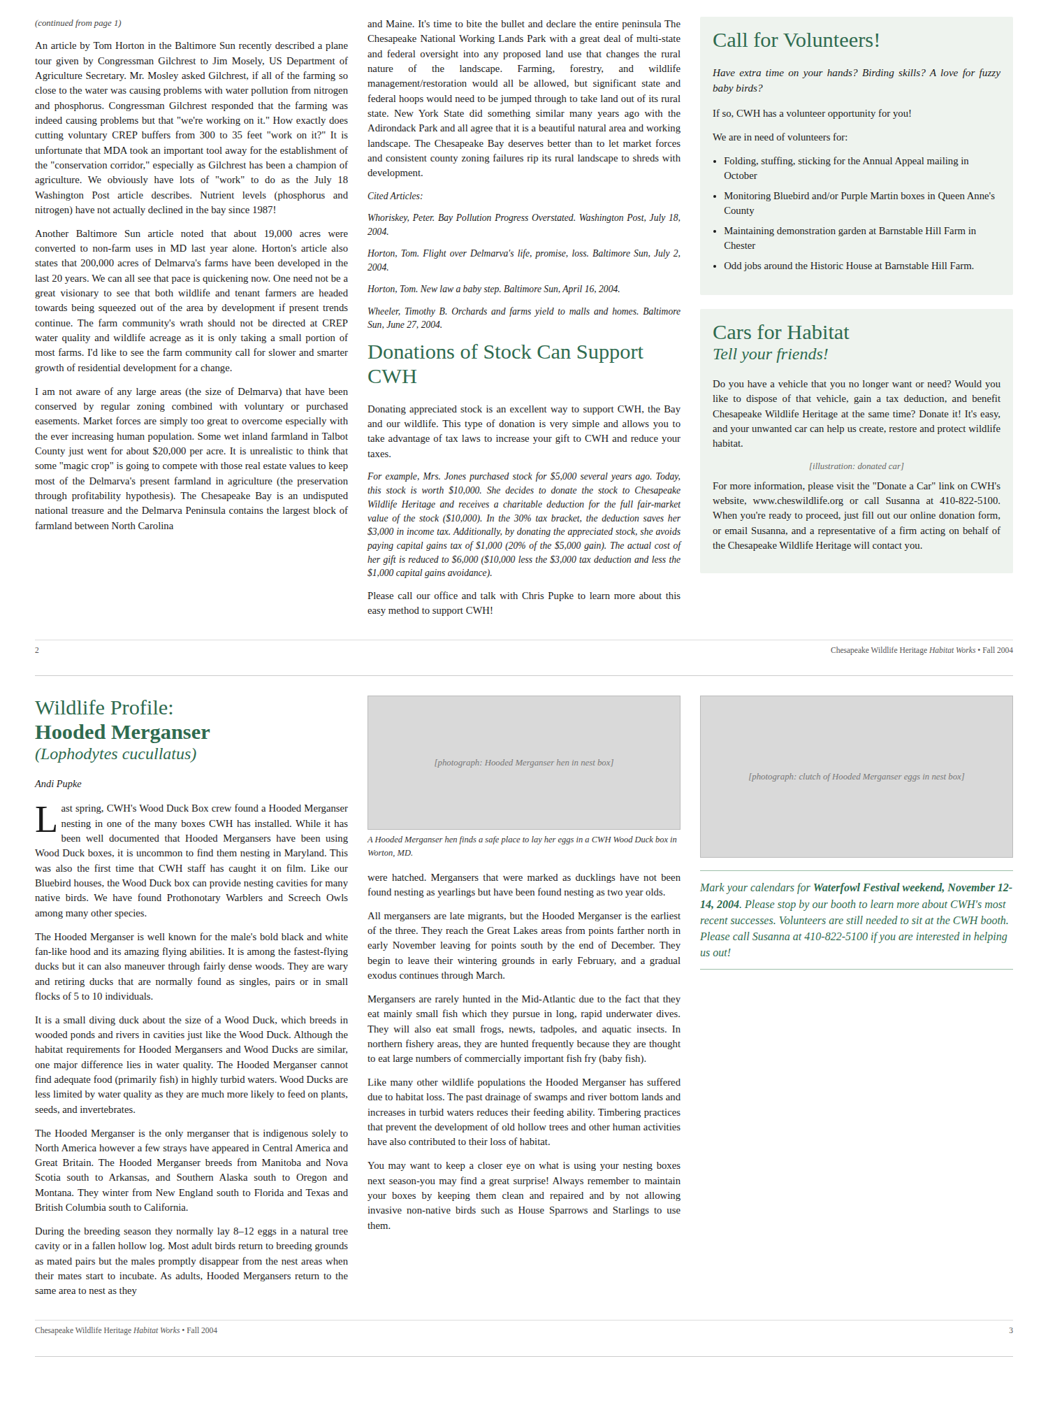(continued from page 1)
An article by Tom Horton in the Baltimore Sun recently described a plane tour given by Congressman Gilchrest to Jim Mosely, US Department of Agriculture Secretary. Mr. Mosley asked Gilchrest, if all of the farming so close to the water was causing problems with water pollution from nitrogen and phosphorus. Congressman Gilchrest responded that the farming was indeed causing problems but that "we're working on it." How exactly does cutting voluntary CREP buffers from 300 to 35 feet "work on it?" It is unfortunate that MDA took an important tool away for the establishment of the "conservation corridor," especially as Gilchrest has been a champion of agriculture. We obviously have lots of "work" to do as the July 18 Washington Post article describes. Nutrient levels (phosphorus and nitrogen) have not actually declined in the bay since 1987!
Another Baltimore Sun article noted that about 19,000 acres were converted to non-farm uses in MD last year alone. Horton's article also states that 200,000 acres of Delmarva's farms have been developed in the last 20 years. We can all see that pace is quickening now. One need not be a great visionary to see that both wildlife and tenant farmers are headed towards being squeezed out of the area by development if present trends continue. The farm community's wrath should not be directed at CREP water quality and wildlife acreage as it is only taking a small portion of most farms. I'd like to see the farm community call for slower and smarter growth of residential development for a change.
I am not aware of any large areas (the size of Delmarva) that have been conserved by regular zoning combined with voluntary or purchased easements. Market forces are simply too great to overcome especially with the ever increasing human population. Some wet inland farmland in Talbot County just went for about $20,000 per acre. It is unrealistic to think that some "magic crop" is going to compete with those real estate values to keep most of the Delmarva's present farmland in agriculture (the preservation through profitability hypothesis). The Chesapeake Bay is an undisputed national treasure and the Delmarva Peninsula contains the largest block of farmland between North Carolina
and Maine. It's time to bite the bullet and declare the entire peninsula The Chesapeake National Working Lands Park with a great deal of multi-state and federal oversight into any proposed land use that changes the rural nature of the landscape. Farming, forestry, and wildlife management/restoration would all be allowed, but significant state and federal hoops would need to be jumped through to take land out of its rural state. New York State did something similar many years ago with the Adirondack Park and all agree that it is a beautiful natural area and working landscape. The Chesapeake Bay deserves better than to let market forces and consistent county zoning failures rip its rural landscape to shreds with development.
Cited Articles:
Whoriskey, Peter. Bay Pollution Progress Overstated. Washington Post, July 18, 2004.
Horton, Tom. Flight over Delmarva's life, promise, loss. Baltimore Sun, July 2, 2004.
Horton, Tom. New law a baby step. Baltimore Sun, April 16, 2004.
Wheeler, Timothy B. Orchards and farms yield to malls and homes. Baltimore Sun, June 27, 2004.
Donations of Stock Can Support CWH
Donating appreciated stock is an excellent way to support CWH, the Bay and our wildlife. This type of donation is very simple and allows you to take advantage of tax laws to increase your gift to CWH and reduce your taxes.
For example, Mrs. Jones purchased stock for $5,000 several years ago. Today, this stock is worth $10,000. She decides to donate the stock to Chesapeake Wildlife Heritage and receives a charitable deduction for the full fair-market value of the stock ($10,000). In the 30% tax bracket, the deduction saves her $3,000 in income tax. Additionally, by donating the appreciated stock, she avoids paying capital gains tax of $1,000 (20% of the $5,000 gain). The actual cost of her gift is reduced to $6,000 ($10,000 less the $3,000 tax deduction and less the $1,000 capital gains avoidance).
Please call our office and talk with Chris Pupke to learn more about this easy method to support CWH!
Call for Volunteers!
Have extra time on your hands? Birding skills? A love for fuzzy baby birds?
If so, CWH has a volunteer opportunity for you!
We are in need of volunteers for:
Folding, stuffing, sticking for the Annual Appeal mailing in October
Monitoring Bluebird and/or Purple Martin boxes in Queen Anne's County
Maintaining demonstration garden at Barnstable Hill Farm in Chester
Odd jobs around the Historic House at Barnstable Hill Farm.
Cars for Habitat Tell your friends!
Do you have a vehicle that you no longer want or need? Would you like to dispose of that vehicle, gain a tax deduction, and benefit Chesapeake Wildlife Heritage at the same time? Donate it! It's easy, and your unwanted car can help us create, restore and protect wildlife habitat.
[illustration: donated car]
For more information, please visit the "Donate a Car" link on CWH's website, www.cheswildlife.org or call Susanna at 410-822-5100. When you're ready to proceed, just fill out our online donation form, or email Susanna, and a representative of a firm acting on behalf of the Chesapeake Wildlife Heritage will contact you.
2 Chesapeake Wildlife Heritage Habitat Works • Fall 2004
Wildlife Profile:
Hooded Merganser (Lophodytes cucullatus)
Andi Pupke
Last spring, CWH's Wood Duck Box crew found a Hooded Merganser nesting in one of the many boxes CWH has installed. While it has been well documented that Hooded Mergansers have been using Wood Duck boxes, it is uncommon to find them nesting in Maryland. This was also the first time that CWH staff has caught it on film. Like our Bluebird houses, the Wood Duck box can provide nesting cavities for many native birds. We have found Prothonotary Warblers and Screech Owls among many other species.
The Hooded Merganser is well known for the male's bold black and white fan-like hood and its amazing flying abilities. It is among the fastest-flying ducks but it can also maneuver through fairly dense woods. They are wary and retiring ducks that are normally found as singles, pairs or in small flocks of 5 to 10 individuals.
It is a small diving duck about the size of a Wood Duck, which breeds in wooded ponds and rivers in cavities just like the Wood Duck. Although the habitat requirements for Hooded Mergansers and Wood Ducks are similar, one major difference lies in water quality. The Hooded Merganser cannot find adequate food (primarily fish) in highly turbid waters. Wood Ducks are less limited by water quality as they are much more likely to feed on plants, seeds, and invertebrates.
The Hooded Merganser is the only merganser that is indigenous solely to North America however a few strays have appeared in Central America and Great Britain. The Hooded Merganser breeds from Manitoba and Nova Scotia south to Arkansas, and Southern Alaska south to Oregon and Montana. They winter from New England south to Florida and Texas and British Columbia south to California.
During the breeding season they normally lay 8–12 eggs in a natural tree cavity or in a fallen hollow log. Most adult birds return to breeding grounds as mated pairs but the males promptly disappear from the nest areas when their mates start to incubate. As adults, Hooded Mergansers return to the same area to nest as they
[photograph: Hooded Merganser hen in nest box]
A Hooded Merganser hen finds a safe place to lay her eggs in a CWH Wood Duck box in Worton, MD.
were hatched. Mergansers that were marked as ducklings have not been found nesting as yearlings but have been found nesting as two year olds.
All mergansers are late migrants, but the Hooded Merganser is the earliest of the three. They reach the Great Lakes areas from points farther north in early November leaving for points south by the end of December. They begin to leave their wintering grounds in early February, and a gradual exodus continues through March.
Mergansers are rarely hunted in the Mid-Atlantic due to the fact that they eat mainly small fish which they pursue in long, rapid underwater dives. They will also eat small frogs, newts, tadpoles, and aquatic insects. In northern fishery areas, they are hunted frequently because they are thought to eat large numbers of commercially important fish fry (baby fish).
Like many other wildlife populations the Hooded Merganser has suffered due to habitat loss. The past drainage of swamps and river bottom lands and increases in turbid waters reduces their feeding ability. Timbering practices that prevent the development of old hollow trees and other human activities have also contributed to their loss of habitat.
You may want to keep a closer eye on what is using your nesting boxes next season-you may find a great surprise! Always remember to maintain your boxes by keeping them clean and repaired and by not allowing invasive non-native birds such as House Sparrows and Starlings to use them.
[photograph: clutch of Hooded Merganser eggs in nest box]
Mark your calendars for Waterfowl Festival weekend, November 12-14, 2004. Please stop by our booth to learn more about CWH's most recent successes. Volunteers are still needed to sit at the CWH booth. Please call Susanna at 410-822-5100 if you are interested in helping us out!
Chesapeake Wildlife Heritage Habitat Works • Fall 2004 3